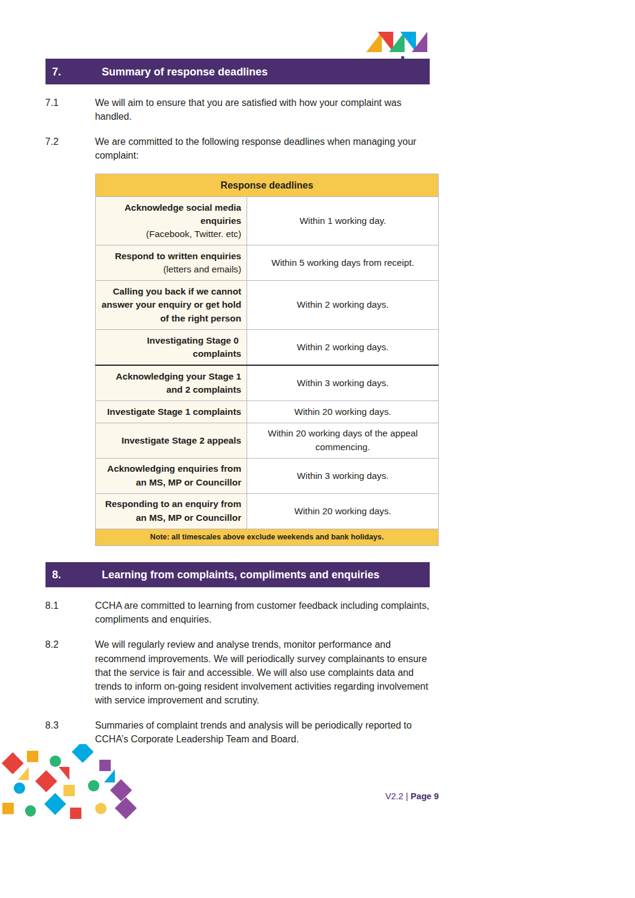ccha
policy
7. Summary of response deadlines
7.1
We will aim to ensure that you are satisfied with how your complaint was handled.
7.2
We are committed to the following response deadlines when managing your complaint:
| Response deadlines |
| --- |
| Acknowledge social media enquiries (Facebook, Twitter. etc) | Within 1 working day. |
| Respond to written enquiries (letters and emails) | Within 5 working days from receipt. |
| Calling you back if we cannot answer your enquiry or get hold of the right person | Within 2 working days. |
| Investigating Stage 0 complaints | Within 2 working days. |
| Acknowledging your Stage 1 and 2 complaints | Within 3 working days. |
| Investigate Stage 1 complaints | Within 20 working days. |
| Investigate Stage 2 appeals | Within 20 working days of the appeal commencing. |
| Acknowledging enquiries from an MS, MP or Councillor | Within 3 working days. |
| Responding to an enquiry from an MS, MP or Councillor | Within 20 working days. |
| Note: all timescales above exclude weekends and bank holidays. |
8. Learning from complaints, compliments and enquiries
8.1
CCHA are committed to learning from customer feedback including complaints, compliments and enquiries.
8.2
We will regularly review and analyse trends, monitor performance and recommend improvements. We will periodically survey complainants to ensure that the service is fair and accessible. We will also use complaints data and trends to inform on-going resident involvement activities regarding involvement with service improvement and scrutiny.
8.3
Summaries of complaint trends and analysis will be periodically reported to CCHA’s Corporate Leadership Team and Board.
V2.2 | Page 9